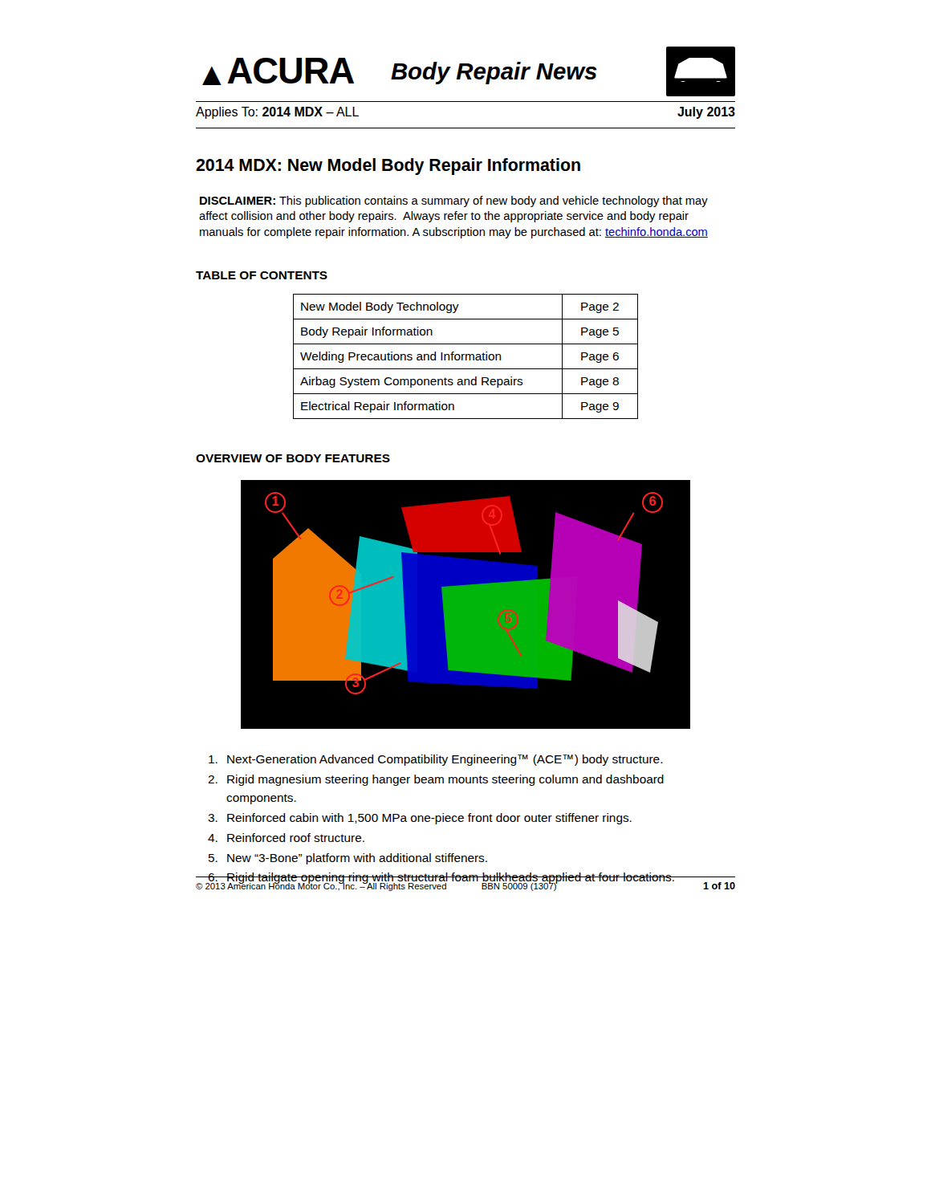▲ACURA
Body Repair News
Applies To: 2014 MDX – ALL
July 2013
2014 MDX: New Model Body Repair Information
DISCLAIMER: This publication contains a summary of new body and vehicle technology that may affect collision and other body repairs. Always refer to the appropriate service and body repair manuals for complete repair information. A subscription may be purchased at: techinfo.honda.com
TABLE OF CONTENTS
| New Model Body Technology | Page 2 |
| Body Repair Information | Page 5 |
| Welding Precautions and Information | Page 6 |
| Airbag System Components and Repairs | Page 8 |
| Electrical Repair Information | Page 9 |
OVERVIEW OF BODY FEATURES
1
2
3
4
5
6
Next-Generation Advanced Compatibility Engineering™ (ACE™) body structure.
Rigid magnesium steering hanger beam mounts steering column and dashboard components.
Reinforced cabin with 1,500 MPa one-piece front door outer stiffener rings.
Reinforced roof structure.
New “3-Bone” platform with additional stiffeners.
Rigid tailgate opening ring with structural foam bulkheads applied at four locations.
© 2013 American Honda Motor Co., Inc. – All Rights Reserved BBN 50009 (1307)
1 of 10